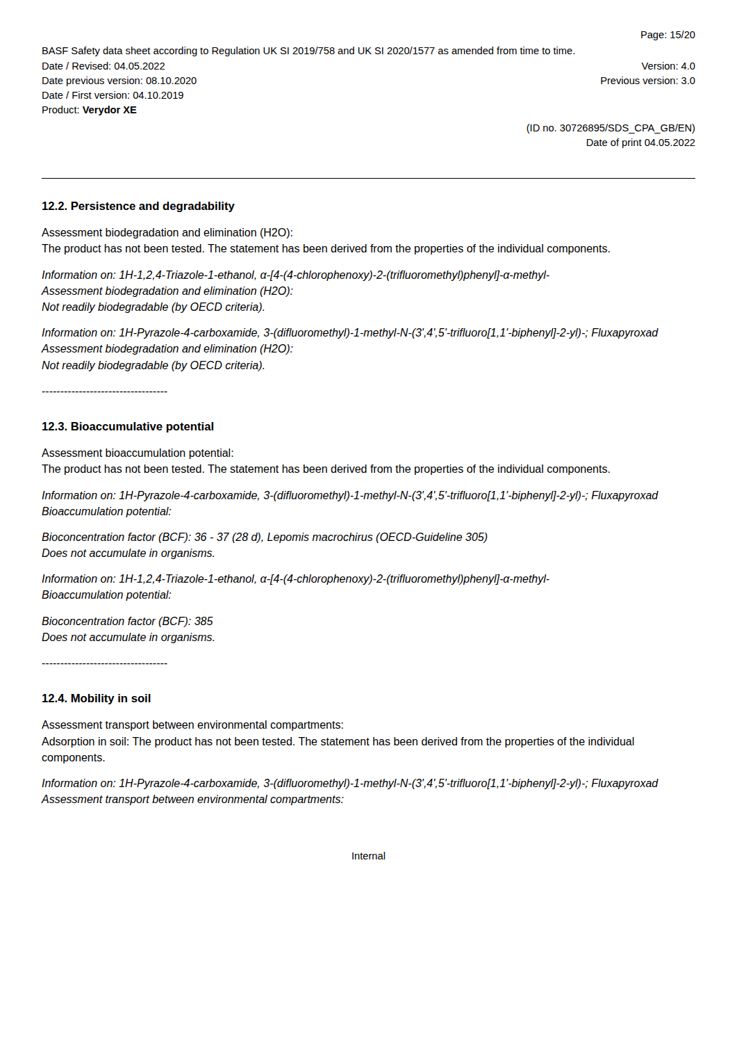Page: 15/20
BASF Safety data sheet according to Regulation UK SI 2019/758 and UK SI 2020/1577 as amended from time to time.
Date / Revised: 04.05.2022 Version: 4.0
Date previous version: 08.10.2020 Previous version: 3.0
Date / First version: 04.10.2019
Product: Verydor XE
(ID no. 30726895/SDS_CPA_GB/EN)
Date of print 04.05.2022
12.2. Persistence and degradability
Assessment biodegradation and elimination (H2O):
The product has not been tested. The statement has been derived from the properties of the individual components.
Information on: 1H-1,2,4-Triazole-1-ethanol, α-[4-(4-chlorophenoxy)-2-(trifluoromethyl)phenyl]-α-methyl-
Assessment biodegradation and elimination (H2O):
Not readily biodegradable (by OECD criteria).
Information on: 1H-Pyrazole-4-carboxamide, 3-(difluoromethyl)-1-methyl-N-(3',4',5'-trifluoro[1,1'-biphenyl]-2-yl)-; Fluxapyroxad
Assessment biodegradation and elimination (H2O):
Not readily biodegradable (by OECD criteria).
----------------------------------
12.3. Bioaccumulative potential
Assessment bioaccumulation potential:
The product has not been tested. The statement has been derived from the properties of the individual components.
Information on: 1H-Pyrazole-4-carboxamide, 3-(difluoromethyl)-1-methyl-N-(3',4',5'-trifluoro[1,1'-biphenyl]-2-yl)-; Fluxapyroxad
Bioaccumulation potential:
Bioconcentration factor (BCF): 36 - 37 (28 d), Lepomis macrochirus (OECD-Guideline 305)
Does not accumulate in organisms.
Information on: 1H-1,2,4-Triazole-1-ethanol, α-[4-(4-chlorophenoxy)-2-(trifluoromethyl)phenyl]-α-methyl-
Bioaccumulation potential:
Bioconcentration factor (BCF): 385
Does not accumulate in organisms.
----------------------------------
12.4. Mobility in soil
Assessment transport between environmental compartments:
Adsorption in soil: The product has not been tested. The statement has been derived from the properties of the individual components.
Information on: 1H-Pyrazole-4-carboxamide, 3-(difluoromethyl)-1-methyl-N-(3',4',5'-trifluoro[1,1'-biphenyl]-2-yl)-; Fluxapyroxad
Assessment transport between environmental compartments:
Internal